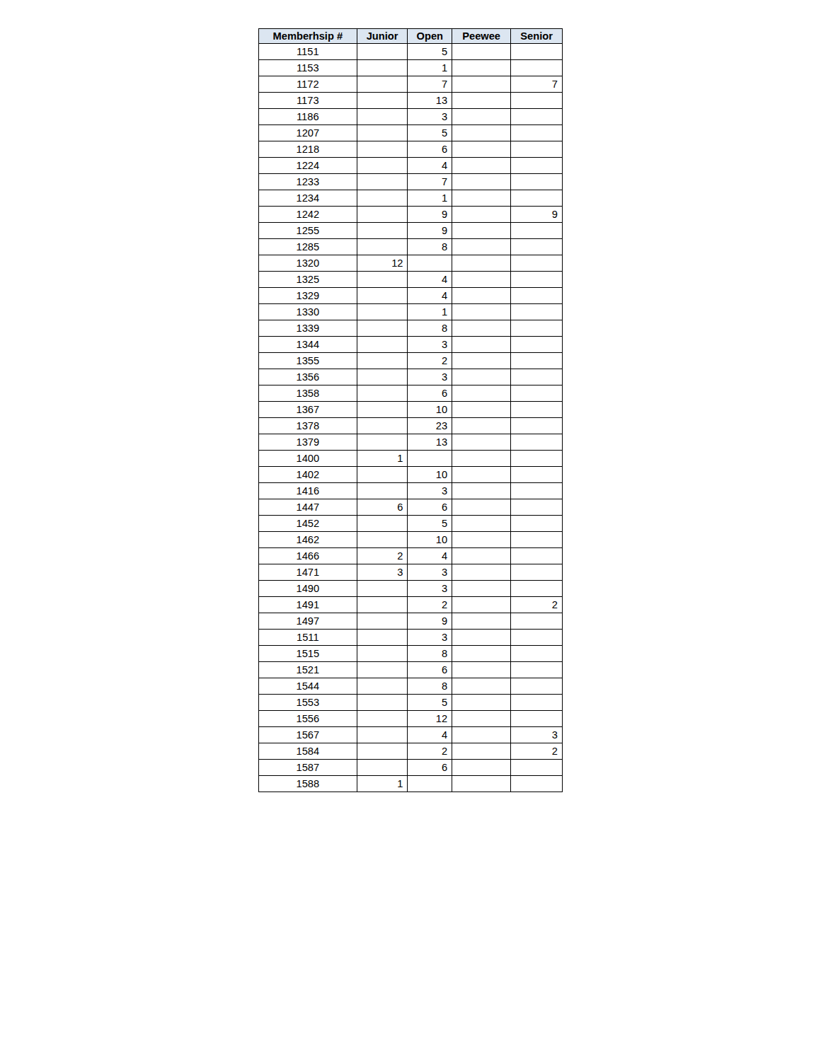Membership points by division
| Memberhsip # | Junior | Open | Peewee | Senior |
| --- | --- | --- | --- | --- |
| 1151 | | 5 | | |
| 1153 | | 1 | | |
| 1172 | | 7 | | 7 |
| 1173 | | 13 | | |
| 1186 | | 3 | | |
| 1207 | | 5 | | |
| 1218 | | 6 | | |
| 1224 | | 4 | | |
| 1233 | | 7 | | |
| 1234 | | 1 | | |
| 1242 | | 9 | | 9 |
| 1255 | | 9 | | |
| 1285 | | 8 | | |
| 1320 | 12 | | | |
| 1325 | | 4 | | |
| 1329 | | 4 | | |
| 1330 | | 1 | | |
| 1339 | | 8 | | |
| 1344 | | 3 | | |
| 1355 | | 2 | | |
| 1356 | | 3 | | |
| 1358 | | 6 | | |
| 1367 | | 10 | | |
| 1378 | | 23 | | |
| 1379 | | 13 | | |
| 1400 | 1 | | | |
| 1402 | | 10 | | |
| 1416 | | 3 | | |
| 1447 | 6 | 6 | | |
| 1452 | | 5 | | |
| 1462 | | 10 | | |
| 1466 | 2 | 4 | | |
| 1471 | 3 | 3 | | |
| 1490 | | 3 | | |
| 1491 | | 2 | | 2 |
| 1497 | | 9 | | |
| 1511 | | 3 | | |
| 1515 | | 8 | | |
| 1521 | | 6 | | |
| 1544 | | 8 | | |
| 1553 | | 5 | | |
| 1556 | | 12 | | |
| 1567 | | 4 | | 3 |
| 1584 | | 2 | | 2 |
| 1587 | | 6 | | |
| 1588 | 1 | | | |